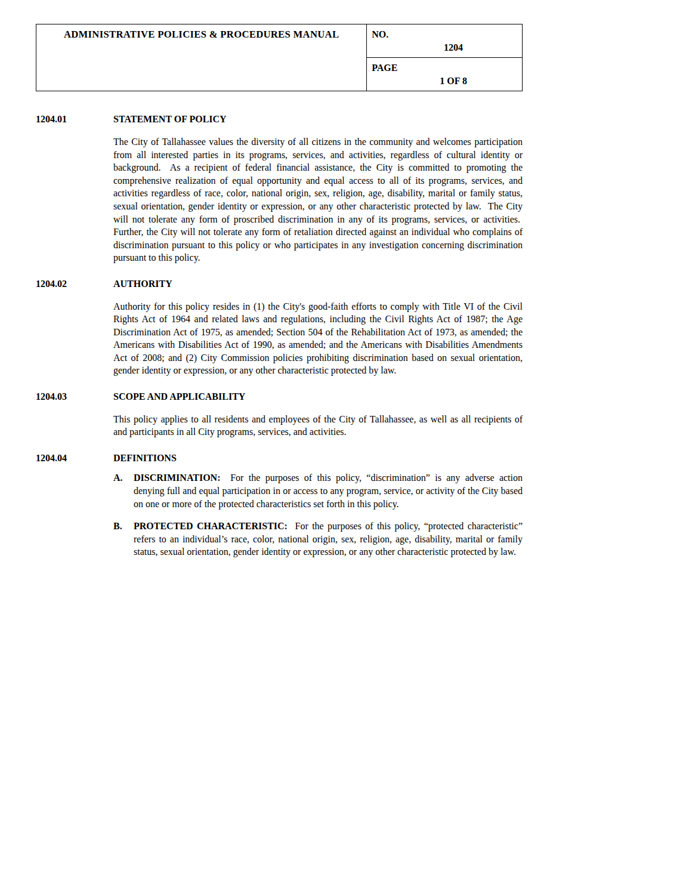| ADMINISTRATIVE POLICIES & PROCEDURES MANUAL | NO. 1204 |
| PAGE 1 OF 8 |
1204.01 STATEMENT OF POLICY
The City of Tallahassee values the diversity of all citizens in the community and welcomes participation from all interested parties in its programs, services, and activities, regardless of cultural identity or background. As a recipient of federal financial assistance, the City is committed to promoting the comprehensive realization of equal opportunity and equal access to all of its programs, services, and activities regardless of race, color, national origin, sex, religion, age, disability, marital or family status, sexual orientation, gender identity or expression, or any other characteristic protected by law. The City will not tolerate any form of proscribed discrimination in any of its programs, services, or activities. Further, the City will not tolerate any form of retaliation directed against an individual who complains of discrimination pursuant to this policy or who participates in any investigation concerning discrimination pursuant to this policy.
1204.02 AUTHORITY
Authority for this policy resides in (1) the City's good-faith efforts to comply with Title VI of the Civil Rights Act of 1964 and related laws and regulations, including the Civil Rights Act of 1987; the Age Discrimination Act of 1975, as amended; Section 504 of the Rehabilitation Act of 1973, as amended; the Americans with Disabilities Act of 1990, as amended; and the Americans with Disabilities Amendments Act of 2008; and (2) City Commission policies prohibiting discrimination based on sexual orientation, gender identity or expression, or any other characteristic protected by law.
1204.03 SCOPE AND APPLICABILITY
This policy applies to all residents and employees of the City of Tallahassee, as well as all recipients of and participants in all City programs, services, and activities.
1204.04 DEFINITIONS
A. DISCRIMINATION: For the purposes of this policy, “discrimination” is any adverse action denying full and equal participation in or access to any program, service, or activity of the City based on one or more of the protected characteristics set forth in this policy.
B. PROTECTED CHARACTERISTIC: For the purposes of this policy, “protected characteristic” refers to an individual’s race, color, national origin, sex, religion, age, disability, marital or family status, sexual orientation, gender identity or expression, or any other characteristic protected by law.